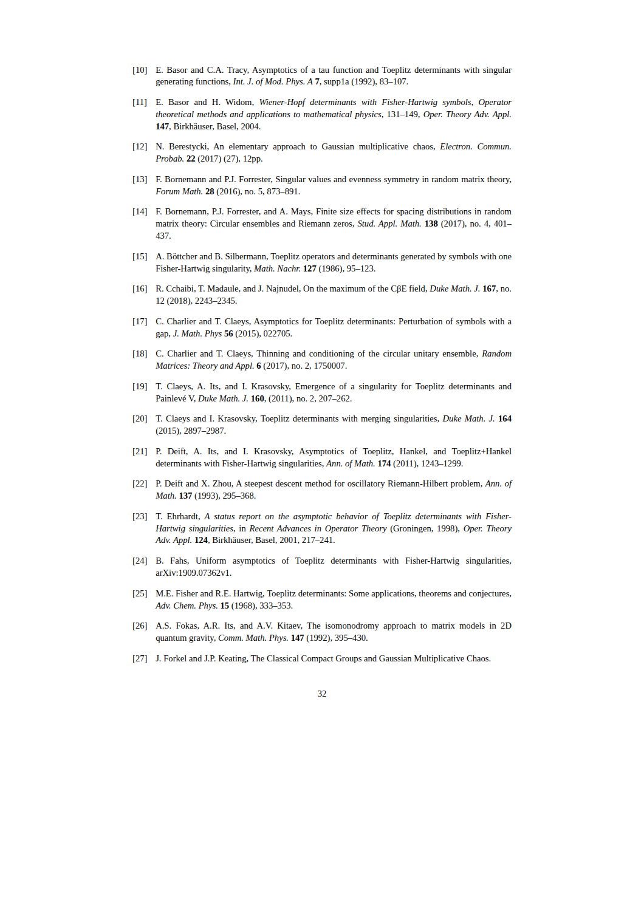[10] E. Basor and C.A. Tracy, Asymptotics of a tau function and Toeplitz determinants with singular generating functions, Int. J. of Mod. Phys. A 7, supp1a (1992), 83–107.
[11] E. Basor and H. Widom, Wiener-Hopf determinants with Fisher-Hartwig symbols, Operator theoretical methods and applications to mathematical physics, 131–149, Oper. Theory Adv. Appl. 147, Birkhäuser, Basel, 2004.
[12] N. Berestycki, An elementary approach to Gaussian multiplicative chaos, Electron. Commun. Probab. 22 (2017) (27), 12pp.
[13] F. Bornemann and P.J. Forrester, Singular values and evenness symmetry in random matrix theory, Forum Math. 28 (2016), no. 5, 873–891.
[14] F. Bornemann, P.J. Forrester, and A. Mays, Finite size effects for spacing distributions in random matrix theory: Circular ensembles and Riemann zeros, Stud. Appl. Math. 138 (2017), no. 4, 401–437.
[15] A. Böttcher and B. Silbermann, Toeplitz operators and determinants generated by symbols with one Fisher-Hartwig singularity, Math. Nachr. 127 (1986), 95–123.
[16] R. Cchaibi, T. Madaule, and J. Najnudel, On the maximum of the CβE field, Duke Math. J. 167, no. 12 (2018), 2243–2345.
[17] C. Charlier and T. Claeys, Asymptotics for Toeplitz determinants: Perturbation of symbols with a gap, J. Math. Phys 56 (2015), 022705.
[18] C. Charlier and T. Claeys, Thinning and conditioning of the circular unitary ensemble, Random Matrices: Theory and Appl. 6 (2017), no. 2, 1750007.
[19] T. Claeys, A. Its, and I. Krasovsky, Emergence of a singularity for Toeplitz determinants and Painlevé V, Duke Math. J. 160, (2011), no. 2, 207–262.
[20] T. Claeys and I. Krasovsky, Toeplitz determinants with merging singularities, Duke Math. J. 164 (2015), 2897–2987.
[21] P. Deift, A. Its, and I. Krasovsky, Asymptotics of Toeplitz, Hankel, and Toeplitz+Hankel determinants with Fisher-Hartwig singularities, Ann. of Math. 174 (2011), 1243–1299.
[22] P. Deift and X. Zhou, A steepest descent method for oscillatory Riemann-Hilbert problem, Ann. of Math. 137 (1993), 295–368.
[23] T. Ehrhardt, A status report on the asymptotic behavior of Toeplitz determinants with Fisher-Hartwig singularities, in Recent Advances in Operator Theory (Groningen, 1998), Oper. Theory Adv. Appl. 124, Birkhäuser, Basel, 2001, 217–241.
[24] B. Fahs, Uniform asymptotics of Toeplitz determinants with Fisher-Hartwig singularities, arXiv:1909.07362v1.
[25] M.E. Fisher and R.E. Hartwig, Toeplitz determinants: Some applications, theorems and conjectures, Adv. Chem. Phys. 15 (1968), 333–353.
[26] A.S. Fokas, A.R. Its, and A.V. Kitaev, The isomonodromy approach to matrix models in 2D quantum gravity, Comm. Math. Phys. 147 (1992), 395–430.
[27] J. Forkel and J.P. Keating, The Classical Compact Groups and Gaussian Multiplicative Chaos.
32